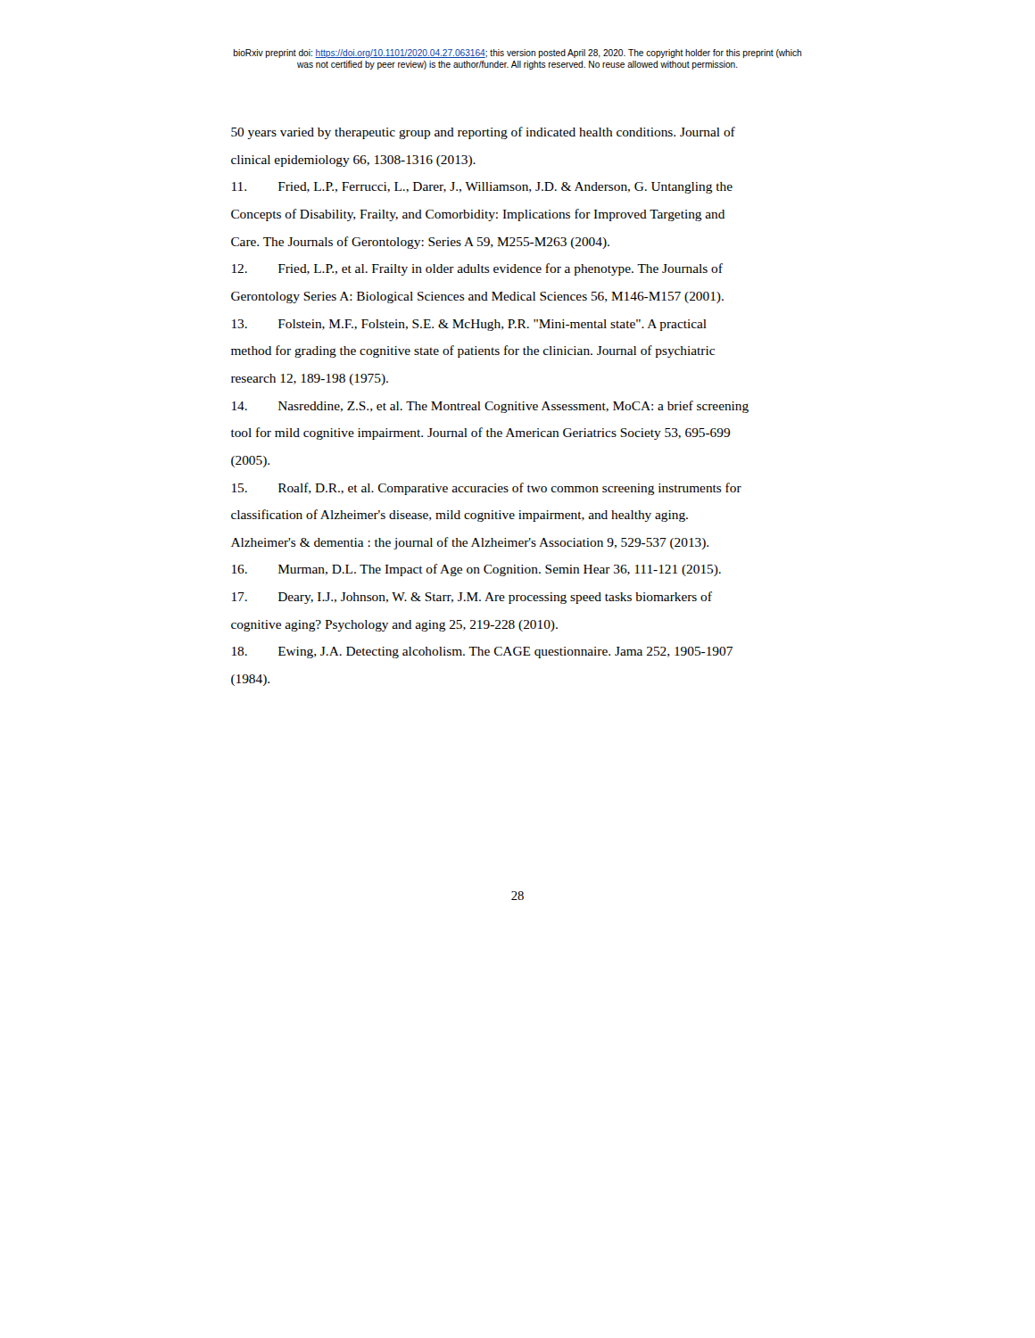bioRxiv preprint doi: https://doi.org/10.1101/2020.04.27.063164; this version posted April 28, 2020. The copyright holder for this preprint (which
was not certified by peer review) is the author/funder. All rights reserved. No reuse allowed without permission.
50 years varied by therapeutic group and reporting of indicated health conditions. Journal of
clinical epidemiology 66, 1308-1316 (2013).
11. Fried, L.P., Ferrucci, L., Darer, J., Williamson, J.D. & Anderson, G. Untangling the
Concepts of Disability, Frailty, and Comorbidity: Implications for Improved Targeting and
Care. The Journals of Gerontology: Series A 59, M255-M263 (2004).
12. Fried, L.P., et al. Frailty in older adults evidence for a phenotype. The Journals of
Gerontology Series A: Biological Sciences and Medical Sciences 56, M146-M157 (2001).
13. Folstein, M.F., Folstein, S.E. & McHugh, P.R. "Mini-mental state". A practical
method for grading the cognitive state of patients for the clinician. Journal of psychiatric
research 12, 189-198 (1975).
14. Nasreddine, Z.S., et al. The Montreal Cognitive Assessment, MoCA: a brief screening
tool for mild cognitive impairment. Journal of the American Geriatrics Society 53, 695-699
(2005).
15. Roalf, D.R., et al. Comparative accuracies of two common screening instruments for
classification of Alzheimer's disease, mild cognitive impairment, and healthy aging.
Alzheimer's & dementia : the journal of the Alzheimer's Association 9, 529-537 (2013).
16. Murman, D.L. The Impact of Age on Cognition. Semin Hear 36, 111-121 (2015).
17. Deary, I.J., Johnson, W. & Starr, J.M. Are processing speed tasks biomarkers of
cognitive aging? Psychology and aging 25, 219-228 (2010).
18. Ewing, J.A. Detecting alcoholism. The CAGE questionnaire. Jama 252, 1905-1907
(1984).
28